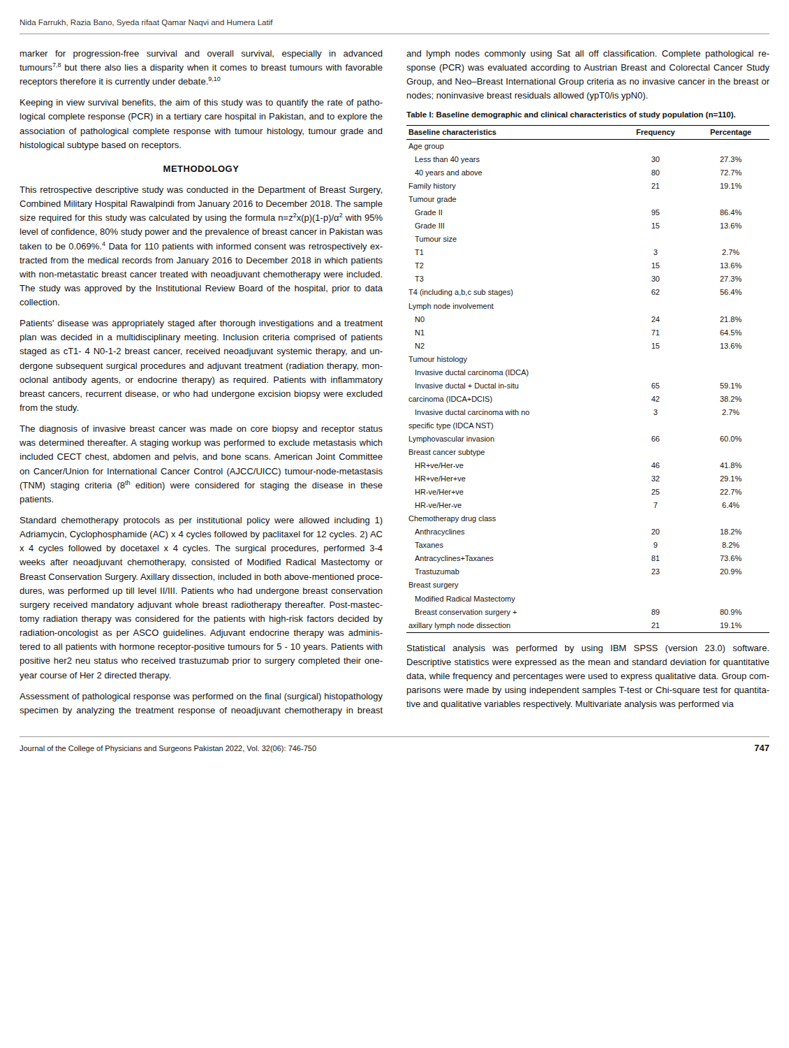Nida Farrukh, Razia Bano, Syeda rifaat Qamar Naqvi and Humera Latif
marker for progression-free survival and overall survival, especially in advanced tumours7,8 but there also lies a disparity when it comes to breast tumours with favorable receptors therefore it is currently under debate.9,10
Keeping in view survival benefits, the aim of this study was to quantify the rate of pathological complete response (PCR) in a tertiary care hospital in Pakistan, and to explore the association of pathological complete response with tumour histology, tumour grade and histological subtype based on receptors.
METHODOLOGY
This retrospective descriptive study was conducted in the Department of Breast Surgery, Combined Military Hospital Rawalpindi from January 2016 to December 2018. The sample size required for this study was calculated by using the formula n=z2x(p)(1-p)/α2 with 95% level of confidence, 80% study power and the prevalence of breast cancer in Pakistan was taken to be 0.069%.4 Data for 110 patients with informed consent was retrospectively extracted from the medical records from January 2016 to December 2018 in which patients with non-metastatic breast cancer treated with neoadjuvant chemotherapy were included. The study was approved by the Institutional Review Board of the hospital, prior to data collection.
Patients' disease was appropriately staged after thorough investigations and a treatment plan was decided in a multidisciplinary meeting. Inclusion criteria comprised of patients staged as cT1- 4 N0-1-2 breast cancer, received neoadjuvant systemic therapy, and undergone subsequent surgical procedures and adjuvant treatment (radiation therapy, monoclonal antibody agents, or endocrine therapy) as required. Patients with inflammatory breast cancers, recurrent disease, or who had undergone excision biopsy were excluded from the study.
The diagnosis of invasive breast cancer was made on core biopsy and receptor status was determined thereafter. A staging workup was performed to exclude metastasis which included CECT chest, abdomen and pelvis, and bone scans. American Joint Committee on Cancer/Union for International Cancer Control (AJCC/UICC) tumour-node-metastasis (TNM) staging criteria (8th edition) were considered for staging the disease in these patients.
Standard chemotherapy protocols as per institutional policy were allowed including 1) Adriamycin, Cyclophosphamide (AC) x 4 cycles followed by paclitaxel for 12 cycles. 2) AC x 4 cycles followed by docetaxel x 4 cycles. The surgical procedures, performed 3-4 weeks after neoadjuvant chemotherapy, consisted of Modified Radical Mastectomy or Breast Conservation Surgery. Axillary dissection, included in both above-mentioned procedures, was performed up till level II/III. Patients who had undergone breast conservation surgery received mandatory adjuvant whole breast radiotherapy thereafter. Post-mastectomy radiation therapy was considered for the patients with high-risk factors decided by radiation-oncologist as per ASCO guidelines. Adjuvant endocrine therapy was administered to all patients with hormone receptor-positive tumours for 5 - 10 years. Patients with positive her2 neu status who received trastuzumab prior to surgery completed their one-year course of Her 2 directed therapy.
Assessment of pathological response was performed on the final (surgical) histopathology specimen by analyzing the treatment response of neoadjuvant chemotherapy in breast and lymph nodes commonly using Sat all off classification. Complete pathological response (PCR) was evaluated according to Austrian Breast and Colorectal Cancer Study Group, and Neo–Breast International Group criteria as no invasive cancer in the breast or nodes; noninvasive breast residuals allowed (ypT0/is ypN0).
Table I: Baseline demographic and clinical characteristics of study population (n=110).
| Baseline characteristics | Frequency | Percentage |
| --- | --- | --- |
| Age group | | |
| Less than 40 years | 30 | 27.3% |
| 40 years and above | 80 | 72.7% |
| Family history | 21 | 19.1% |
| Tumour grade | | |
| Grade II | 95 | 86.4% |
| Grade III | 15 | 13.6% |
| Tumour size | | |
| T1 | 3 | 2.7% |
| T2 | 15 | 13.6% |
| T3 | 30 | 27.3% |
| T4 (including a,b,c sub stages) | 62 | 56.4% |
| Lymph node involvement | | |
| N0 | 24 | 21.8% |
| N1 | 71 | 64.5% |
| N2 | 15 | 13.6% |
| Tumour histology | | |
| Invasive ductal carcinoma (IDCA) | | |
| Invasive ductal + Ductal in-situ | 65 | 59.1% |
| carcinoma (IDCA+DCIS) | 42 | 38.2% |
| Invasive ductal carcinoma with no | 3 | 2.7% |
| specific type (IDCA NST) | | |
| Lymphovascular invasion | 66 | 60.0% |
| Breast cancer subtype | | |
| HR+ve/Her-ve | 46 | 41.8% |
| HR+ve/Her+ve | 32 | 29.1% |
| HR-ve/Her+ve | 25 | 22.7% |
| HR-ve/Her-ve | 7 | 6.4% |
| Chemotherapy drug class | | |
| Anthracyclines | 20 | 18.2% |
| Taxanes | 9 | 8.2% |
| Antracyclines+Taxanes | 81 | 73.6% |
| Trastuzumab | 23 | 20.9% |
| Breast surgery | | |
| Modified Radical Mastectomy | | |
| Breast conservation surgery + | 89 | 80.9% |
| axillary lymph node dissection | 21 | 19.1% |
Statistical analysis was performed by using IBM SPSS (version 23.0) software. Descriptive statistics were expressed as the mean and standard deviation for quantitative data, while frequency and percentages were used to express qualitative data. Group comparisons were made by using independent samples T-test or Chi-square test for quantitative and qualitative variables respectively. Multivariate analysis was performed via
Journal of the College of Physicians and Surgeons Pakistan 2022, Vol. 32(06): 746-750 747